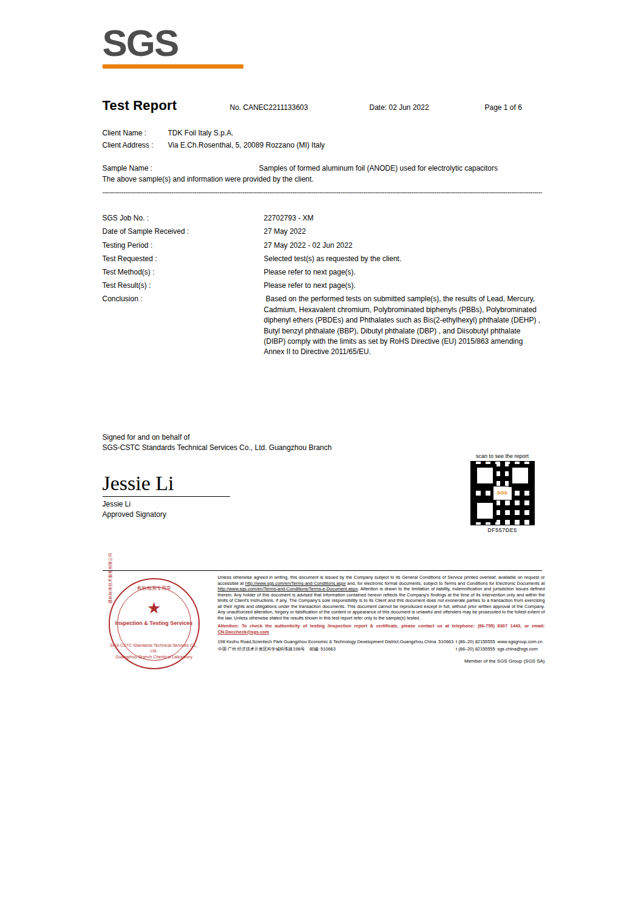SGS
Test Report
No. CANEC2211133603
Date: 02 Jun 2022
Page 1 of 6
Client Name : TDK Foil Italy S.p.A.
Client Address : Via E.Ch.Rosenthal, 5, 20089 Rozzano (MI) Italy
Sample Name :
Samples of formed aluminum foil (ANODE) used for electrolytic capacitors
The above sample(s) and information were provided by the client.
-----------------------------------------------------------------------------------------------------------------------------------------------------------------------------------------------------------------------------------------------------------
| SGS Job No. : | 22702793 - XM |
| Date of Sample Received : | 27 May 2022 |
| Testing Period : | 27 May 2022 - 02 Jun 2022 |
| Test Requested : | Selected test(s) as requested by the client. |
| Test Method(s) : | Please refer to next page(s). |
| Test Result(s) : | Please refer to next page(s). |
| Conclusion : | Based on the performed tests on submitted sample(s), the results of Lead, Mercury, Cadmium, Hexavalent chromium, Polybrominated biphenyls (PBBs), Polybrominated diphenyl ethers (PBDEs) and Phthalates such as Bis(2-ethylhexyl) phthalate (DEHP) , Butyl benzyl phthalate (BBP), Dibutyl phthalate (DBP) , and Diisobutyl phthalate (DIBP) comply with the limits as set by RoHS Directive (EU) 2015/863 amending Annex II to Directive 2011/65/EU. |
Signed for and on behalf of
SGS-CSTC Standards Technical Services Co., Ltd. Guangzhou Branch
Jessie Li
Jessie Li
Approved Signatory
scan to see the report
SGS
DF557DE5
检验检测专用章
★
Inspection & Testing Services
SGS-CSTC Standards Technical Services Co., Ltd.
Guangzhou Branch Chemical Laboratory
通标标准技术服务有限公司
Unless otherwise agreed in writing, this document is issued by the Company subject to its General Conditions of Service printed overleaf, available on request or accessible at http://www.sgs.com/en/Terms-and-Conditions.aspx and, for electronic format documents, subject to Terms and Conditions for Electronic Documents at http://www.sgs.com/en/Terms-and-Conditions/Terms-e-Document.aspx. Attention is drawn to the limitation of liability, indemnification and jurisdiction issues defined therein. Any holder of this document is advised that information contained hereon reflects the Company's findings at the time of its intervention only and within the limits of Client's instructions, if any. The Company's sole responsibility is to its Client and this document does not exonerate parties to a transaction from exercising all their rights and obligations under the transaction documents. This document cannot be reproduced except in full, without prior written approval of the Company. Any unauthorized alteration, forgery or falsification of the content or appearance of this document is unlawful and offenders may be prosecuted to the fullest extent of the law. Unless otherwise stated the results shown in this test report refer only to the sample(s) tested .
Attention: To check the authenticity of testing /inspection report & certificate, please contact us at telephone: (86-755) 8307 1443, or email: CN.Doccheck@sgs.com
| 198 Kezhu Road,Scientech Park Guangzhou Economic & Technology Development District,Guangzhou,China 510663 | t (86–20) 82155555 | www.sgsgroup.com.cn |
| 中国·广州·经济技术开发区科学城科珠路198号 邮编: 510663 | t (86–20) 82155555 | sgs.china@sgs.com |
Member of the SGS Group (SGS SA)